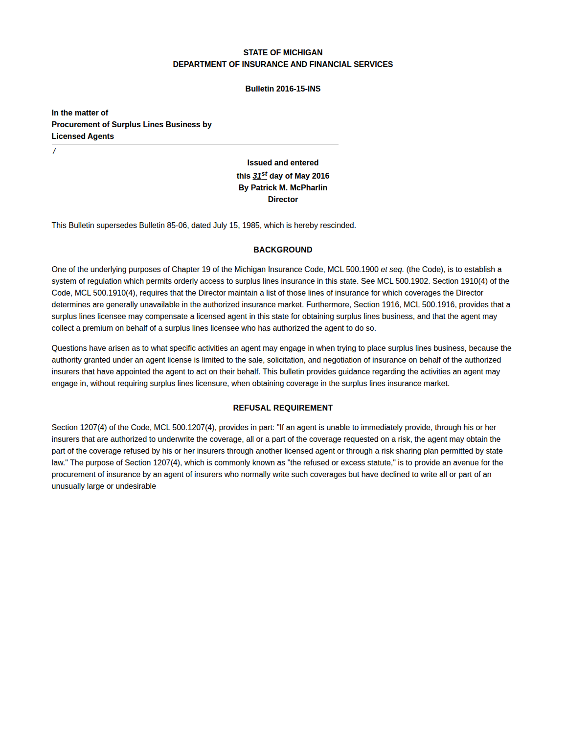STATE OF MICHIGAN
DEPARTMENT OF INSURANCE AND FINANCIAL SERVICES
Bulletin 2016-15-INS
In the matter of
Procurement of Surplus Lines Business by
Licensed Agents
/
Issued and entered
this 31st day of May 2016
By Patrick M. McPharlin
Director
This Bulletin supersedes Bulletin 85-06, dated July 15, 1985, which is hereby rescinded.
BACKGROUND
One of the underlying purposes of Chapter 19 of the Michigan Insurance Code, MCL 500.1900 et seq. (the Code), is to establish a system of regulation which permits orderly access to surplus lines insurance in this state. See MCL 500.1902. Section 1910(4) of the Code, MCL 500.1910(4), requires that the Director maintain a list of those lines of insurance for which coverages the Director determines are generally unavailable in the authorized insurance market. Furthermore, Section 1916, MCL 500.1916, provides that a surplus lines licensee may compensate a licensed agent in this state for obtaining surplus lines business, and that the agent may collect a premium on behalf of a surplus lines licensee who has authorized the agent to do so.
Questions have arisen as to what specific activities an agent may engage in when trying to place surplus lines business, because the authority granted under an agent license is limited to the sale, solicitation, and negotiation of insurance on behalf of the authorized insurers that have appointed the agent to act on their behalf. This bulletin provides guidance regarding the activities an agent may engage in, without requiring surplus lines licensure, when obtaining coverage in the surplus lines insurance market.
REFUSAL REQUIREMENT
Section 1207(4) of the Code, MCL 500.1207(4), provides in part: "If an agent is unable to immediately provide, through his or her insurers that are authorized to underwrite the coverage, all or a part of the coverage requested on a risk, the agent may obtain the part of the coverage refused by his or her insurers through another licensed agent or through a risk sharing plan permitted by state law." The purpose of Section 1207(4), which is commonly known as "the refused or excess statute," is to provide an avenue for the procurement of insurance by an agent of insurers who normally write such coverages but have declined to write all or part of an unusually large or undesirable